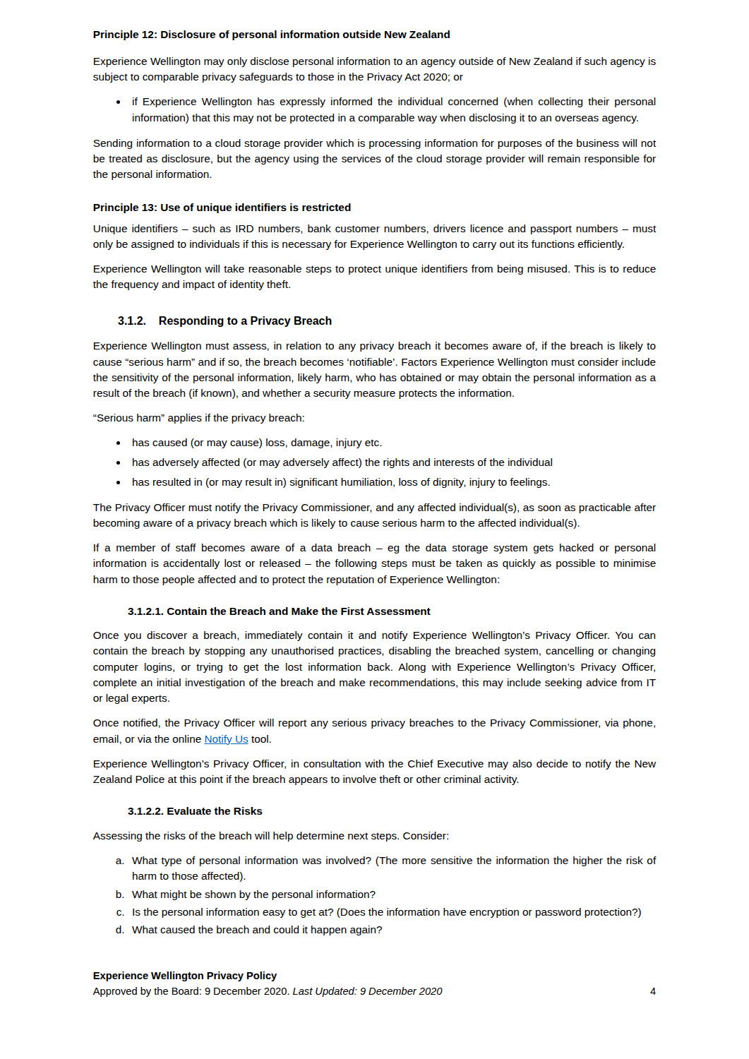Principle 12: Disclosure of personal information outside New Zealand
Experience Wellington may only disclose personal information to an agency outside of New Zealand if such agency is subject to comparable privacy safeguards to those in the Privacy Act 2020; or
if Experience Wellington has expressly informed the individual concerned (when collecting their personal information) that this may not be protected in a comparable way when disclosing it to an overseas agency.
Sending information to a cloud storage provider which is processing information for purposes of the business will not be treated as disclosure, but the agency using the services of the cloud storage provider will remain responsible for the personal information.
Principle 13: Use of unique identifiers is restricted
Unique identifiers – such as IRD numbers, bank customer numbers, drivers licence and passport numbers – must only be assigned to individuals if this is necessary for Experience Wellington to carry out its functions efficiently.
Experience Wellington will take reasonable steps to protect unique identifiers from being misused. This is to reduce the frequency and impact of identity theft.
3.1.2. Responding to a Privacy Breach
Experience Wellington must assess, in relation to any privacy breach it becomes aware of, if the breach is likely to cause “serious harm” and if so, the breach becomes ‘notifiable’. Factors Experience Wellington must consider include the sensitivity of the personal information, likely harm, who has obtained or may obtain the personal information as a result of the breach (if known), and whether a security measure protects the information.
“Serious harm” applies if the privacy breach:
has caused (or may cause) loss, damage, injury etc.
has adversely affected (or may adversely affect) the rights and interests of the individual
has resulted in (or may result in) significant humiliation, loss of dignity, injury to feelings.
The Privacy Officer must notify the Privacy Commissioner, and any affected individual(s), as soon as practicable after becoming aware of a privacy breach which is likely to cause serious harm to the affected individual(s).
If a member of staff becomes aware of a data breach – eg the data storage system gets hacked or personal information is accidentally lost or released – the following steps must be taken as quickly as possible to minimise harm to those people affected and to protect the reputation of Experience Wellington:
3.1.2.1. Contain the Breach and Make the First Assessment
Once you discover a breach, immediately contain it and notify Experience Wellington’s Privacy Officer. You can contain the breach by stopping any unauthorised practices, disabling the breached system, cancelling or changing computer logins, or trying to get the lost information back. Along with Experience Wellington’s Privacy Officer, complete an initial investigation of the breach and make recommendations, this may include seeking advice from IT or legal experts.
Once notified, the Privacy Officer will report any serious privacy breaches to the Privacy Commissioner, via phone, email, or via the online Notify Us tool.
Experience Wellington’s Privacy Officer, in consultation with the Chief Executive may also decide to notify the New Zealand Police at this point if the breach appears to involve theft or other criminal activity.
3.1.2.2. Evaluate the Risks
Assessing the risks of the breach will help determine next steps. Consider:
What type of personal information was involved? (The more sensitive the information the higher the risk of harm to those affected).
What might be shown by the personal information?
Is the personal information easy to get at? (Does the information have encryption or password protection?)
What caused the breach and could it happen again?
Experience Wellington Privacy Policy
Approved by the Board: 9 December 2020. Last Updated: 9 December 20204